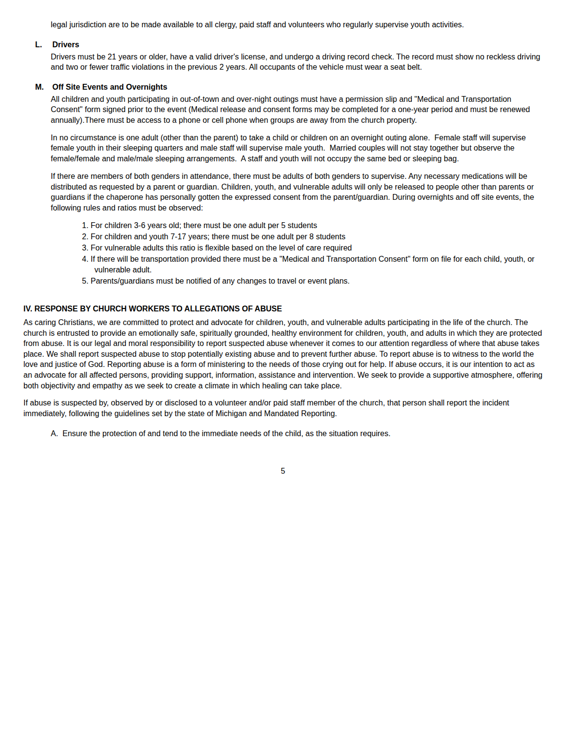legal jurisdiction are to be made available to all clergy, paid staff and volunteers who regularly supervise youth activities.
L. Drivers
Drivers must be 21 years or older, have a valid driver's license, and undergo a driving record check. The record must show no reckless driving and two or fewer traffic violations in the previous 2 years. All occupants of the vehicle must wear a seat belt.
M. Off Site Events and Overnights
All children and youth participating in out-of-town and over-night outings must have a permission slip and "Medical and Transportation Consent" form signed prior to the event (Medical release and consent forms may be completed for a one-year period and must be renewed annually).There must be access to a phone or cell phone when groups are away from the church property.
In no circumstance is one adult (other than the parent) to take a child or children on an overnight outing alone. Female staff will supervise female youth in their sleeping quarters and male staff will supervise male youth. Married couples will not stay together but observe the female/female and male/male sleeping arrangements. A staff and youth will not occupy the same bed or sleeping bag.
If there are members of both genders in attendance, there must be adults of both genders to supervise. Any necessary medications will be distributed as requested by a parent or guardian. Children, youth, and vulnerable adults will only be released to people other than parents or guardians if the chaperone has personally gotten the expressed consent from the parent/guardian. During overnights and off site events, the following rules and ratios must be observed:
1. For children 3-6 years old; there must be one adult per 5 students
2. For children and youth 7-17 years; there must be one adult per 8 students
3. For vulnerable adults this ratio is flexible based on the level of care required
4. If there will be transportation provided there must be a "Medical and Transportation Consent" form on file for each child, youth, or vulnerable adult.
5. Parents/guardians must be notified of any changes to travel or event plans.
IV. RESPONSE BY CHURCH WORKERS TO ALLEGATIONS OF ABUSE
As caring Christians, we are committed to protect and advocate for children, youth, and vulnerable adults participating in the life of the church. The church is entrusted to provide an emotionally safe, spiritually grounded, healthy environment for children, youth, and adults in which they are protected from abuse. It is our legal and moral responsibility to report suspected abuse whenever it comes to our attention regardless of where that abuse takes place. We shall report suspected abuse to stop potentially existing abuse and to prevent further abuse. To report abuse is to witness to the world the love and justice of God. Reporting abuse is a form of ministering to the needs of those crying out for help. If abuse occurs, it is our intention to act as an advocate for all affected persons, providing support, information, assistance and intervention. We seek to provide a supportive atmosphere, offering both objectivity and empathy as we seek to create a climate in which healing can take place.
If abuse is suspected by, observed by or disclosed to a volunteer and/or paid staff member of the church, that person shall report the incident immediately, following the guidelines set by the state of Michigan and Mandated Reporting.
A. Ensure the protection of and tend to the immediate needs of the child, as the situation requires.
5